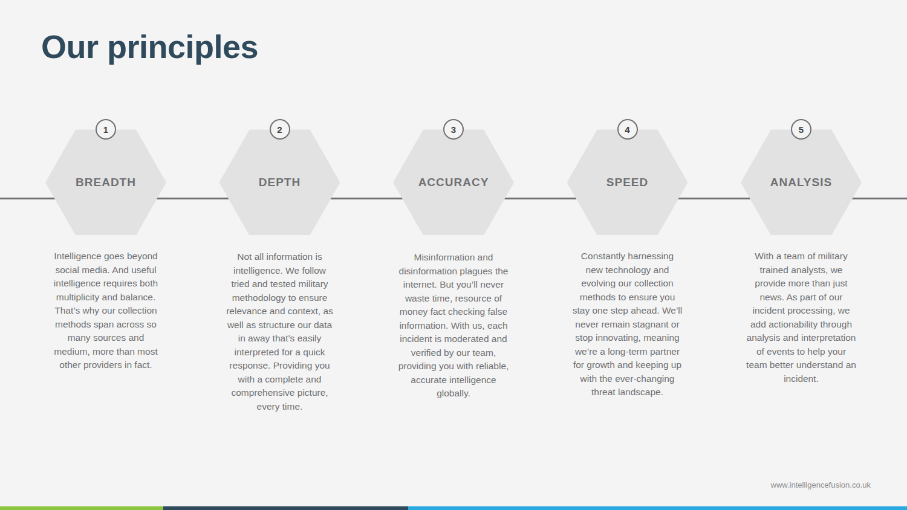Our principles
1
Breadth
Intelligence goes beyond social media. And useful intelligence requires both multiplicity and balance. That’s why our collection methods span across so many sources and medium, more than most other providers in fact.
2
Depth
Not all information is intelligence. We follow tried and tested military methodology to ensure relevance and context, as well as structure our data in away that’s easily interpreted for a quick response. Providing you with a complete and comprehensive picture, every time.
3
Accuracy
Misinformation and disinformation plagues the internet. But you’ll never waste time, resource of money fact checking false information. With us, each incident is moderated and verified by our team, providing you with reliable, accurate intelligence globally.
4
Speed
Constantly harnessing new technology and evolving our collection methods to ensure you stay one step ahead. We’ll never remain stagnant or stop innovating, meaning we’re a long-term partner for growth and keeping up with the ever-changing threat landscape.
5
Analysis
With a team of military trained analysts, we provide more than just news. As part of our incident processing, we add actionability through analysis and interpretation of events to help your team better understand an incident.
www.intelligencefusion.co.uk